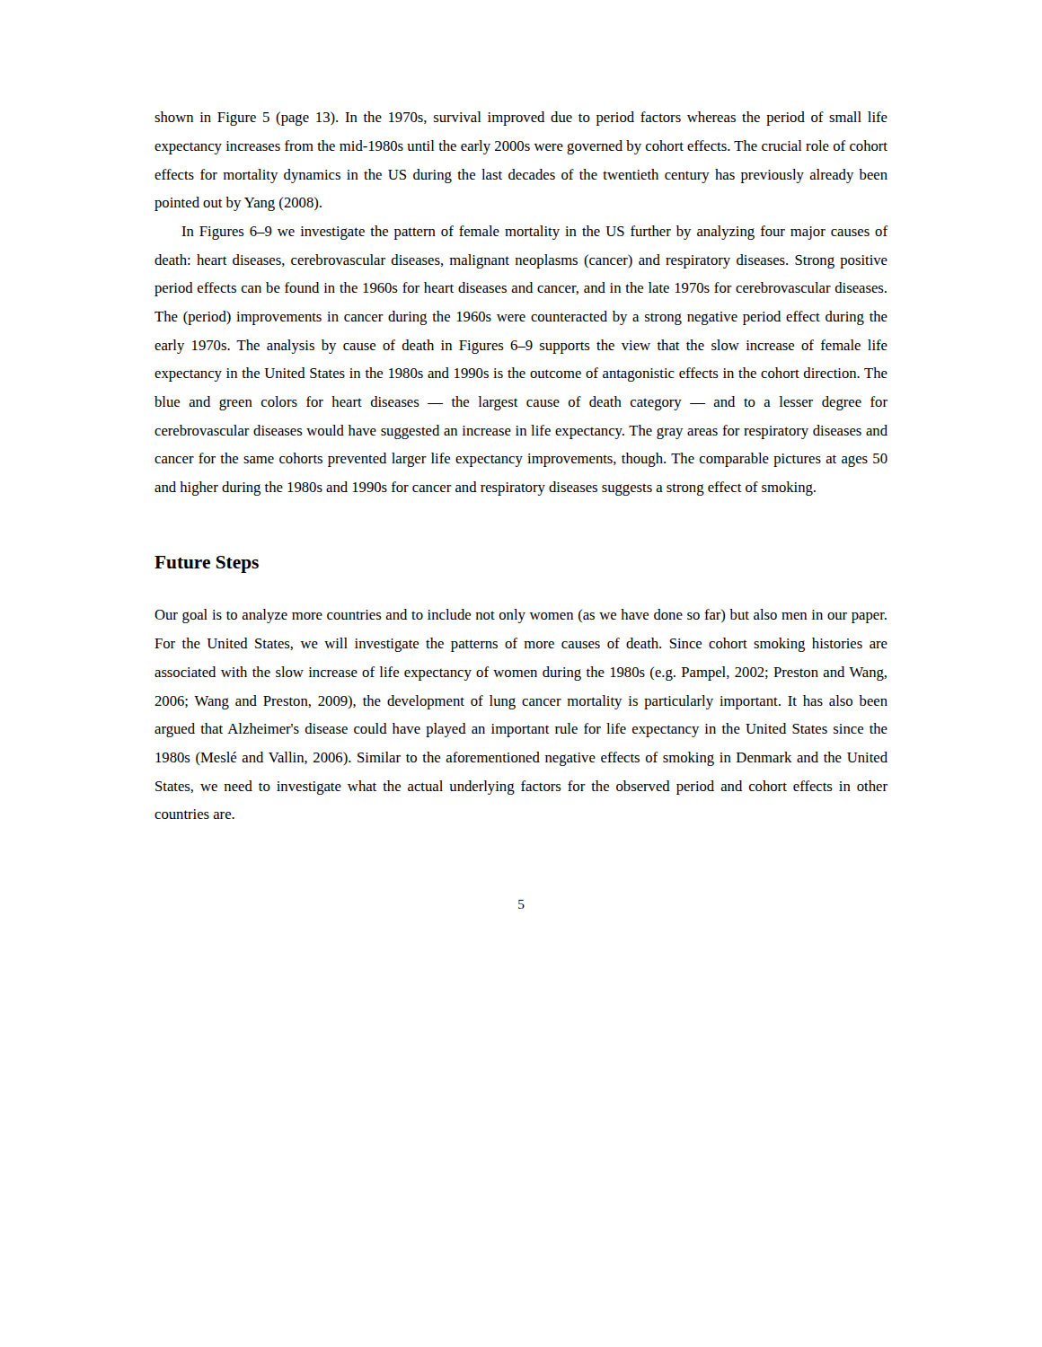shown in Figure 5 (page 13). In the 1970s, survival improved due to period factors whereas the period of small life expectancy increases from the mid-1980s until the early 2000s were governed by cohort effects. The crucial role of cohort effects for mortality dynamics in the US during the last decades of the twentieth century has previously already been pointed out by Yang (2008).
In Figures 6–9 we investigate the pattern of female mortality in the US further by analyzing four major causes of death: heart diseases, cerebrovascular diseases, malignant neoplasms (cancer) and respiratory diseases. Strong positive period effects can be found in the 1960s for heart diseases and cancer, and in the late 1970s for cerebrovascular diseases. The (period) improvements in cancer during the 1960s were counteracted by a strong negative period effect during the early 1970s. The analysis by cause of death in Figures 6–9 supports the view that the slow increase of female life expectancy in the United States in the 1980s and 1990s is the outcome of antagonistic effects in the cohort direction. The blue and green colors for heart diseases — the largest cause of death category — and to a lesser degree for cerebrovascular diseases would have suggested an increase in life expectancy. The gray areas for respiratory diseases and cancer for the same cohorts prevented larger life expectancy improvements, though. The comparable pictures at ages 50 and higher during the 1980s and 1990s for cancer and respiratory diseases suggests a strong effect of smoking.
Future Steps
Our goal is to analyze more countries and to include not only women (as we have done so far) but also men in our paper. For the United States, we will investigate the patterns of more causes of death. Since cohort smoking histories are associated with the slow increase of life expectancy of women during the 1980s (e.g. Pampel, 2002; Preston and Wang, 2006; Wang and Preston, 2009), the development of lung cancer mortality is particularly important. It has also been argued that Alzheimer's disease could have played an important rule for life expectancy in the United States since the 1980s (Meslé and Vallin, 2006). Similar to the aforementioned negative effects of smoking in Denmark and the United States, we need to investigate what the actual underlying factors for the observed period and cohort effects in other countries are.
5